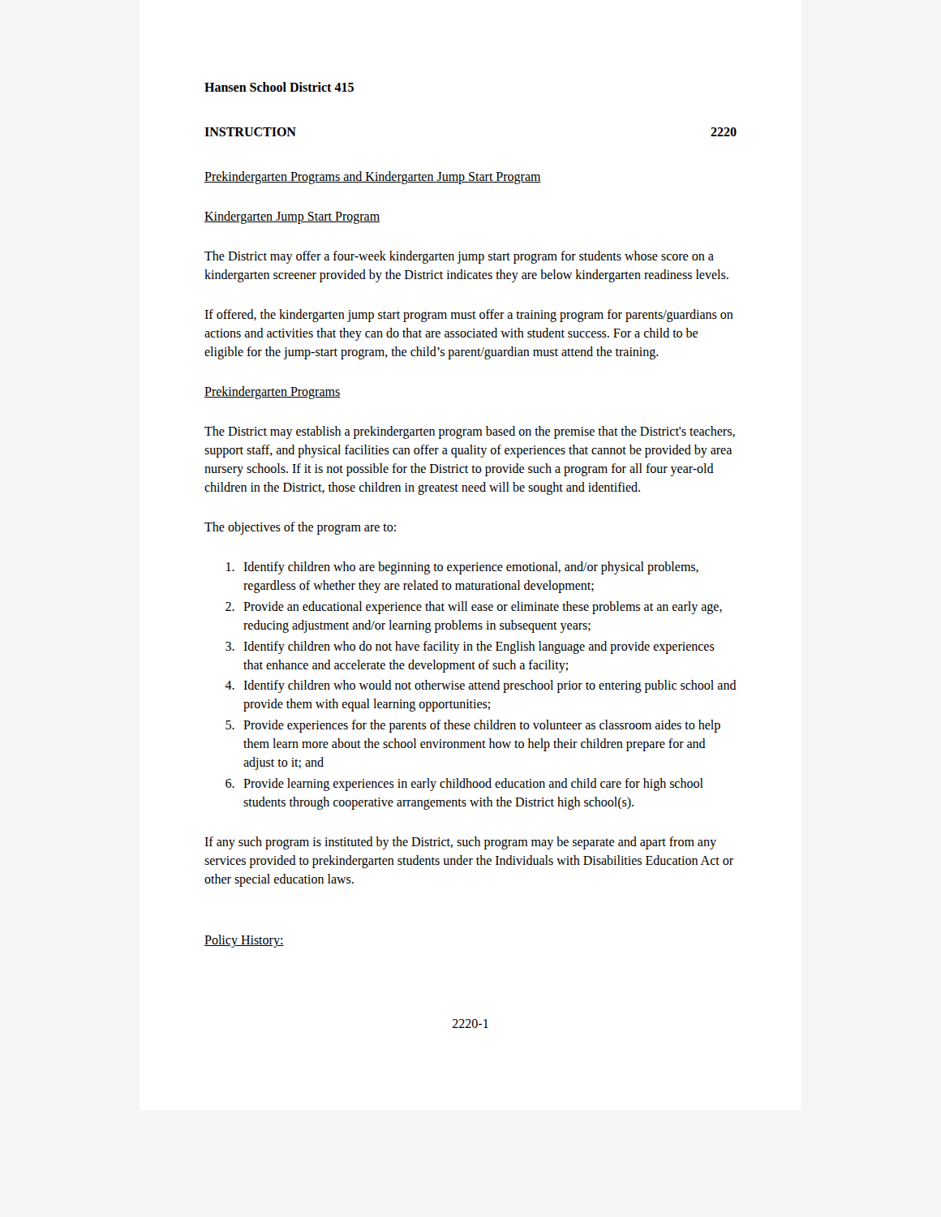Hansen School District 415
INSTRUCTION 2220
Prekindergarten Programs and Kindergarten Jump Start Program
Kindergarten Jump Start Program
The District may offer a four-week kindergarten jump start program for students whose score on a kindergarten screener provided by the District indicates they are below kindergarten readiness levels.
If offered, the kindergarten jump start program must offer a training program for parents/guardians on actions and activities that they can do that are associated with student success. For a child to be eligible for the jump-start program, the child’s parent/guardian must attend the training.
Prekindergarten Programs
The District may establish a prekindergarten program based on the premise that the District's teachers, support staff, and physical facilities can offer a quality of experiences that cannot be provided by area nursery schools. If it is not possible for the District to provide such a program for all four year-old children in the District, those children in greatest need will be sought and identified.
The objectives of the program are to:
Identify children who are beginning to experience emotional, and/or physical problems, regardless of whether they are related to maturational development;
Provide an educational experience that will ease or eliminate these problems at an early age, reducing adjustment and/or learning problems in subsequent years;
Identify children who do not have facility in the English language and provide experiences that enhance and accelerate the development of such a facility;
Identify children who would not otherwise attend preschool prior to entering public school and provide them with equal learning opportunities;
Provide experiences for the parents of these children to volunteer as classroom aides to help them learn more about the school environment how to help their children prepare for and adjust to it; and
Provide learning experiences in early childhood education and child care for high school students through cooperative arrangements with the District high school(s).
If any such program is instituted by the District, such program may be separate and apart from any services provided to prekindergarten students under the Individuals with Disabilities Education Act or other special education laws.
Policy History:
2220-1